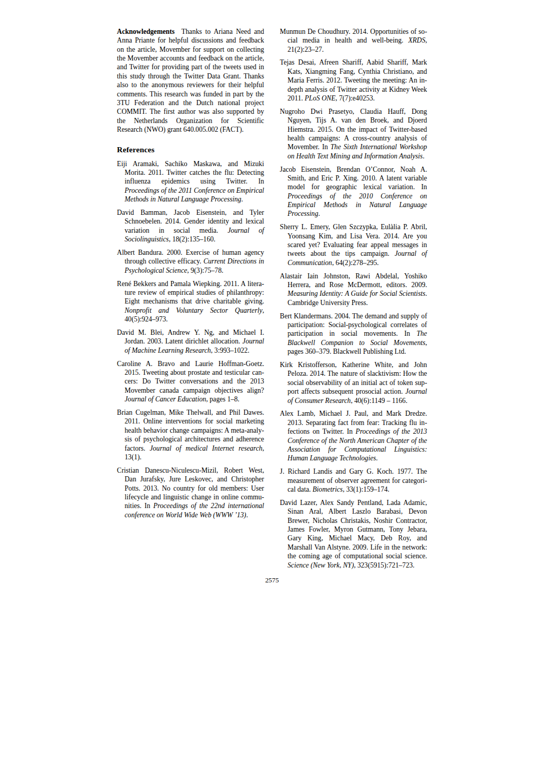Acknowledgements Thanks to Ariana Need and Anna Priante for helpful discussions and feedback on the article, Movember for support on collecting the Movember accounts and feedback on the article, and Twitter for providing part of the tweets used in this study through the Twitter Data Grant. Thanks also to the anonymous reviewers for their helpful comments. This research was funded in part by the 3TU Federation and the Dutch national project COMMIT. The first author was also supported by the Netherlands Organization for Scientific Research (NWO) grant 640.005.002 (FACT).
References
Eiji Aramaki, Sachiko Maskawa, and Mizuki Morita. 2011. Twitter catches the flu: Detecting influenza epidemics using Twitter. In Proceedings of the 2011 Conference on Empirical Methods in Natural Language Processing.
David Bamman, Jacob Eisenstein, and Tyler Schnoebelen. 2014. Gender identity and lexical variation in social media. Journal of Sociolinguistics, 18(2):135–160.
Albert Bandura. 2000. Exercise of human agency through collective efficacy. Current Directions in Psychological Science, 9(3):75–78.
René Bekkers and Pamala Wiepking. 2011. A literature review of empirical studies of philanthropy: Eight mechanisms that drive charitable giving. Nonprofit and Voluntary Sector Quarterly, 40(5):924–973.
David M. Blei, Andrew Y. Ng, and Michael I. Jordan. 2003. Latent dirichlet allocation. Journal of Machine Learning Research, 3:993–1022.
Caroline A. Bravo and Laurie Hoffman-Goetz. 2015. Tweeting about prostate and testicular cancers: Do Twitter conversations and the 2013 Movember canada campaign objectives align? Journal of Cancer Education, pages 1–8.
Brian Cugelman, Mike Thelwall, and Phil Dawes. 2011. Online interventions for social marketing health behavior change campaigns: A meta-analysis of psychological architectures and adherence factors. Journal of medical Internet research, 13(1).
Cristian Danescu-Niculescu-Mizil, Robert West, Dan Jurafsky, Jure Leskovec, and Christopher Potts. 2013. No country for old members: User lifecycle and linguistic change in online communities. In Proceedings of the 22nd international conference on World Wide Web (WWW ’13).
Munmun De Choudhury. 2014. Opportunities of social media in health and well-being. XRDS, 21(2):23–27.
Tejas Desai, Afreen Shariff, Aabid Shariff, Mark Kats, Xiangming Fang, Cynthia Christiano, and Maria Ferris. 2012. Tweeting the meeting: An in-depth analysis of Twitter activity at Kidney Week 2011. PLoS ONE, 7(7):e40253.
Nugroho Dwi Prasetyo, Claudia Hauff, Dong Nguyen, Tijs A. van den Broek, and Djoerd Hiemstra. 2015. On the impact of Twitter-based health campaigns: A cross-country analysis of Movember. In The Sixth International Workshop on Health Text Mining and Information Analysis.
Jacob Eisenstein, Brendan O’Connor, Noah A. Smith, and Eric P. Xing. 2010. A latent variable model for geographic lexical variation. In Proceedings of the 2010 Conference on Empirical Methods in Natural Language Processing.
Sherry L. Emery, Glen Szczypka, Eulàlia P. Abril, Yoonsang Kim, and Lisa Vera. 2014. Are you scared yet? Evaluating fear appeal messages in tweets about the tips campaign. Journal of Communication, 64(2):278–295.
Alastair Iain Johnston, Rawi Abdelal, Yoshiko Herrera, and Rose McDermott, editors. 2009. Measuring Identity: A Guide for Social Scientists. Cambridge University Press.
Bert Klandermans. 2004. The demand and supply of participation: Social-psychological correlates of participation in social movements. In The Blackwell Companion to Social Movements, pages 360–379. Blackwell Publishing Ltd.
Kirk Kristofferson, Katherine White, and John Peloza. 2014. The nature of slacktivism: How the social observability of an initial act of token support affects subsequent prosocial action. Journal of Consumer Research, 40(6):1149 – 1166.
Alex Lamb, Michael J. Paul, and Mark Dredze. 2013. Separating fact from fear: Tracking flu infections on Twitter. In Proceedings of the 2013 Conference of the North American Chapter of the Association for Computational Linguistics: Human Language Technologies.
J. Richard Landis and Gary G. Koch. 1977. The measurement of observer agreement for categorical data. Biometrics, 33(1):159–174.
David Lazer, Alex Sandy Pentland, Lada Adamic, Sinan Aral, Albert Laszlo Barabasi, Devon Brewer, Nicholas Christakis, Noshir Contractor, James Fowler, Myron Gutmann, Tony Jebara, Gary King, Michael Macy, Deb Roy, and Marshall Van Alstyne. 2009. Life in the network: the coming age of computational social science. Science (New York, NY), 323(5915):721–723.
2575